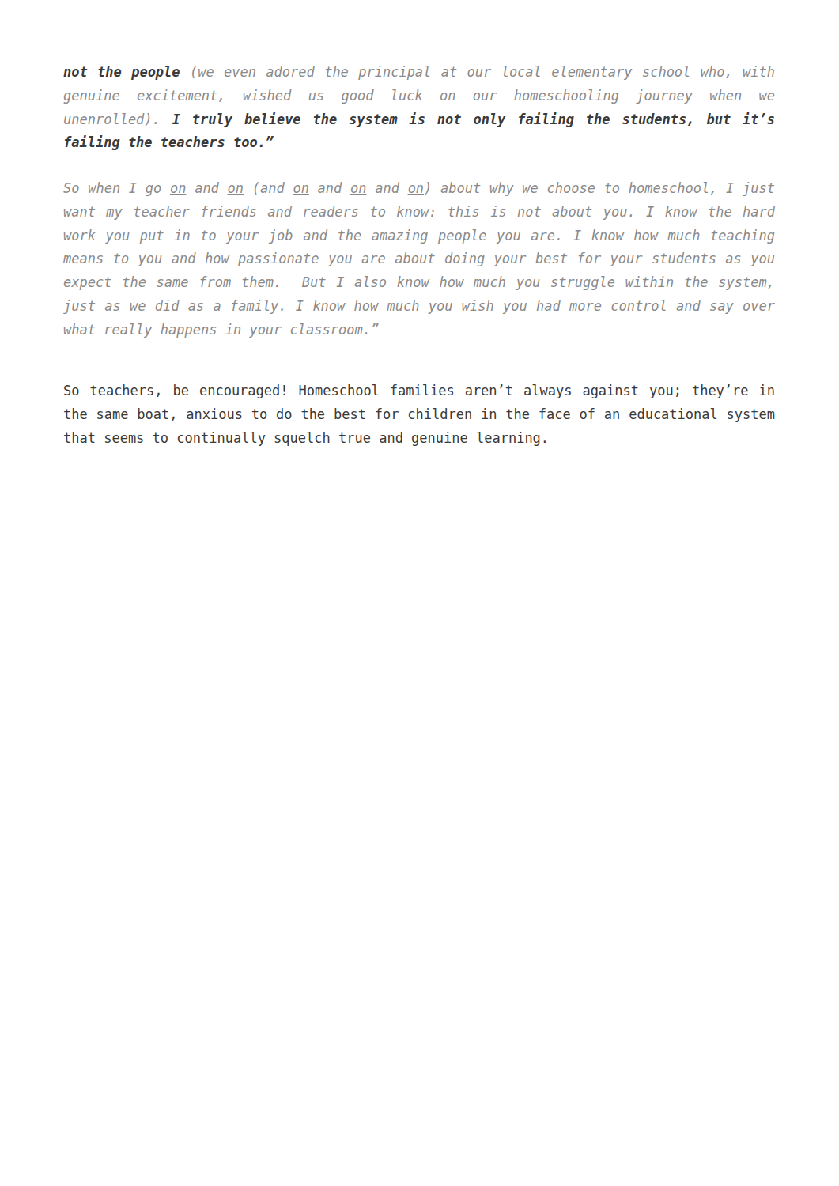not the people (we even adored the principal at our local elementary school who, with genuine excitement, wished us good luck on our homeschooling journey when we unenrolled). I truly believe the system is not only failing the students, but it’s failing the teachers too.”
So when I go on and on (and on and on and on) about why we choose to homeschool, I just want my teacher friends and readers to know: this is not about you. I know the hard work you put in to your job and the amazing people you are. I know how much teaching means to you and how passionate you are about doing your best for your students as you expect the same from them. But I also know how much you struggle within the system, just as we did as a family. I know how much you wish you had more control and say over what really happens in your classroom.”
So teachers, be encouraged! Homeschool families aren’t always against you; they’re in the same boat, anxious to do the best for children in the face of an educational system that seems to continually squelch true and genuine learning.